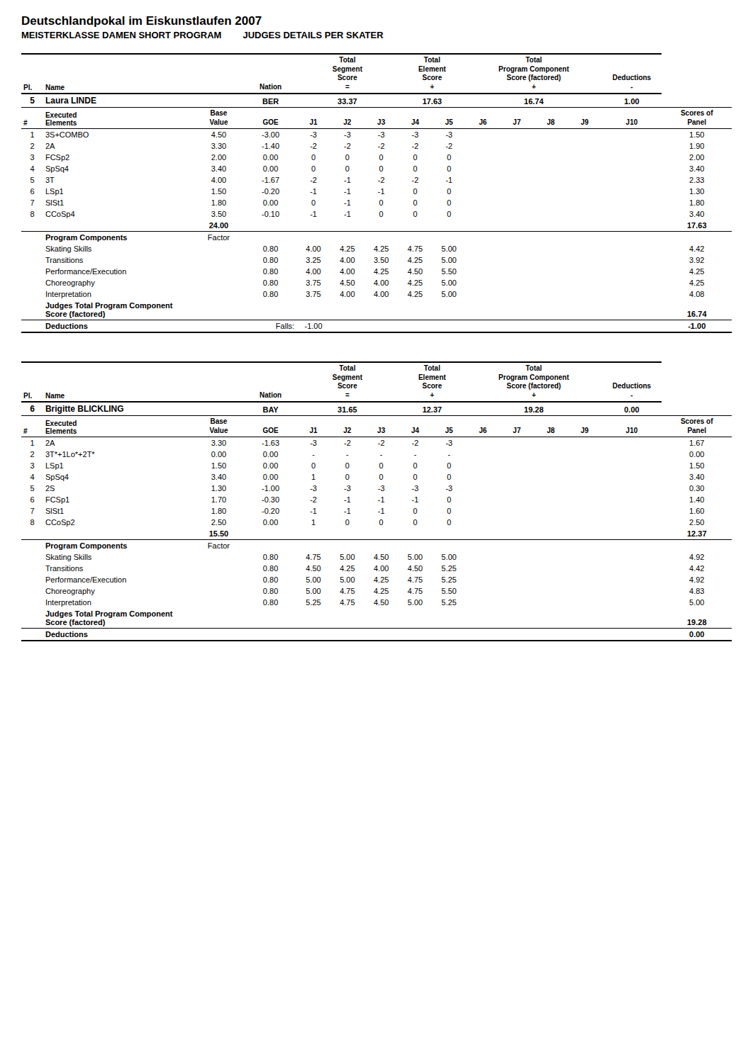Deutschlandpokal im Eiskunstlaufen 2007
MEISTERKLASSE DAMEN SHORT PROGRAM JUDGES DETAILS PER SKATER
| Pl. | Name | | Nation | Total Segment Score = | Total Element Score + | Total Program Component Score (factored) + | Deductions - |
| 5 | Laura LINDE | | BER | 33.37 | 17.63 | 16.74 | 1.00 |
| # | Executed Elements | Base Value | GOE | J1 | J2 | J3 | J4 | J5 | J6 | J7 | J8 | J9 | J10 | Scores of Panel |
| 1 | 3S+COMBO | 4.50 | -3.00 | -3 | -3 | -3 | -3 | -3 | | | | | | 1.50 |
| 2 | 2A | 3.30 | -1.40 | -2 | -2 | -2 | -2 | -2 | | | | | | 1.90 |
| 3 | FCSp2 | 2.00 | 0.00 | 0 | 0 | 0 | 0 | 0 | | | | | | 2.00 |
| 4 | SpSq4 | 3.40 | 0.00 | 0 | 0 | 0 | 0 | 0 | | | | | | 3.40 |
| 5 | 3T | 4.00 | -1.67 | -2 | -1 | -2 | -2 | -1 | | | | | | 2.33 |
| 6 | LSp1 | 1.50 | -0.20 | -1 | -1 | -1 | 0 | 0 | | | | | | 1.30 |
| 7 | SlSt1 | 1.80 | 0.00 | 0 | -1 | 0 | 0 | 0 | | | | | | 1.80 |
| 8 | CCoSp4 | 3.50 | -0.10 | -1 | -1 | 0 | 0 | 0 | | | | | | 3.40 |
| | | 24.00 | | | | | | | | | | | | 17.63 |
| | Program Components | Factor | | | | | | | | | | | | |
| | Skating Skills | | 0.80 | 4.00 | 4.25 | 4.25 | 4.75 | 5.00 | | | | | | 4.42 |
| | Transitions | | 0.80 | 3.25 | 4.00 | 3.50 | 4.25 | 5.00 | | | | | | 3.92 |
| | Performance/Execution | | 0.80 | 4.00 | 4.00 | 4.25 | 4.50 | 5.50 | | | | | | 4.25 |
| | Choreography | | 0.80 | 3.75 | 4.50 | 4.00 | 4.25 | 5.00 | | | | | | 4.25 |
| | Interpretation | | 0.80 | 3.75 | 4.00 | 4.00 | 4.25 | 5.00 | | | | | | 4.08 |
| | Judges Total Program Component Score (factored) | | | | | | | | | | | | | 16.74 |
| | Deductions | | Falls: | -1.00 | | | | | | | | | | -1.00 |
| Pl. | Name | | Nation | Total Segment Score = | Total Element Score + | Total Program Component Score (factored) + | Deductions - |
| 6 | Brigitte BLICKLING | | BAY | 31.65 | 12.37 | 19.28 | 0.00 |
| # | Executed Elements | Base Value | GOE | J1 | J2 | J3 | J4 | J5 | J6 | J7 | J8 | J9 | J10 | Scores of Panel |
| 1 | 2A | 3.30 | -1.63 | -3 | -2 | -2 | -2 | -3 | | | | | | 1.67 |
| 2 | 3T*+1Lo*+2T* | 0.00 | 0.00 | - | - | - | - | - | | | | | | 0.00 |
| 3 | LSp1 | 1.50 | 0.00 | 0 | 0 | 0 | 0 | 0 | | | | | | 1.50 |
| 4 | SpSq4 | 3.40 | 0.00 | 1 | 0 | 0 | 0 | 0 | | | | | | 3.40 |
| 5 | 2S | 1.30 | -1.00 | -3 | -3 | -3 | -3 | -3 | | | | | | 0.30 |
| 6 | FCSp1 | 1.70 | -0.30 | -2 | -1 | -1 | -1 | 0 | | | | | | 1.40 |
| 7 | SlSt1 | 1.80 | -0.20 | -1 | -1 | -1 | 0 | 0 | | | | | | 1.60 |
| 8 | CCoSp2 | 2.50 | 0.00 | 1 | 0 | 0 | 0 | 0 | | | | | | 2.50 |
| | | 15.50 | | | | | | | | | | | | 12.37 |
| | Program Components | Factor | | | | | | | | | | | | |
| | Skating Skills | | 0.80 | 4.75 | 5.00 | 4.50 | 5.00 | 5.00 | | | | | | 4.92 |
| | Transitions | | 0.80 | 4.50 | 4.25 | 4.00 | 4.50 | 5.25 | | | | | | 4.42 |
| | Performance/Execution | | 0.80 | 5.00 | 5.00 | 4.25 | 4.75 | 5.25 | | | | | | 4.92 |
| | Choreography | | 0.80 | 5.00 | 4.75 | 4.25 | 4.75 | 5.50 | | | | | | 4.83 |
| | Interpretation | | 0.80 | 5.25 | 4.75 | 4.50 | 5.00 | 5.25 | | | | | | 5.00 |
| | Judges Total Program Component Score (factored) | | | | | | | | | | | | | 19.28 |
| | Deductions | | | | | | | | | | | | | 0.00 |